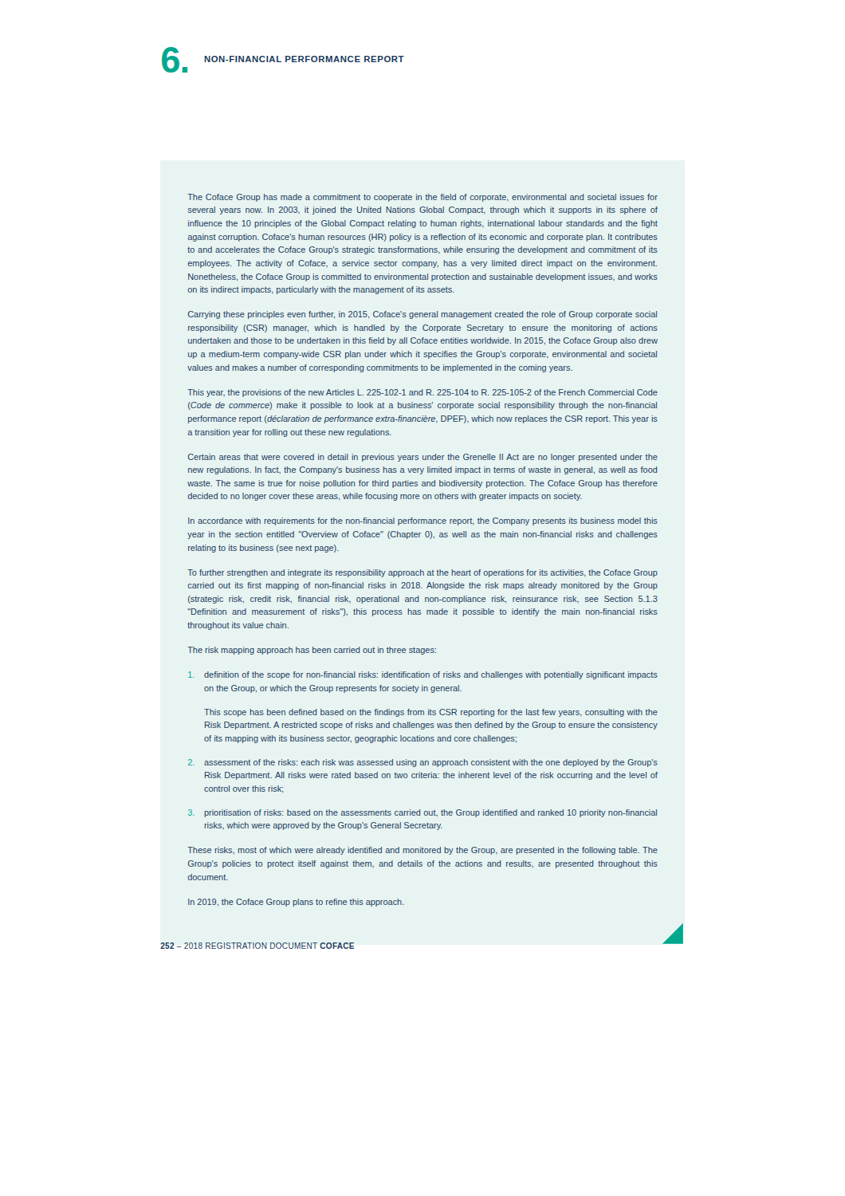6.
NON-FINANCIAL PERFORMANCE REPORT
The Coface Group has made a commitment to cooperate in the field of corporate, environmental and societal issues for several years now. In 2003, it joined the United Nations Global Compact, through which it supports in its sphere of influence the 10 principles of the Global Compact relating to human rights, international labour standards and the fight against corruption. Coface's human resources (HR) policy is a reflection of its economic and corporate plan. It contributes to and accelerates the Coface Group's strategic transformations, while ensuring the development and commitment of its employees. The activity of Coface, a service sector company, has a very limited direct impact on the environment. Nonetheless, the Coface Group is committed to environmental protection and sustainable development issues, and works on its indirect impacts, particularly with the management of its assets.
Carrying these principles even further, in 2015, Coface's general management created the role of Group corporate social responsibility (CSR) manager, which is handled by the Corporate Secretary to ensure the monitoring of actions undertaken and those to be undertaken in this field by all Coface entities worldwide. In 2015, the Coface Group also drew up a medium-term company-wide CSR plan under which it specifies the Group's corporate, environmental and societal values and makes a number of corresponding commitments to be implemented in the coming years.
This year, the provisions of the new Articles L. 225-102-1 and R. 225-104 to R. 225-105-2 of the French Commercial Code (Code de commerce) make it possible to look at a business' corporate social responsibility through the non-financial performance report (déclaration de performance extra-financière, DPEF), which now replaces the CSR report. This year is a transition year for rolling out these new regulations.
Certain areas that were covered in detail in previous years under the Grenelle II Act are no longer presented under the new regulations. In fact, the Company's business has a very limited impact in terms of waste in general, as well as food waste. The same is true for noise pollution for third parties and biodiversity protection. The Coface Group has therefore decided to no longer cover these areas, while focusing more on others with greater impacts on society.
In accordance with requirements for the non-financial performance report, the Company presents its business model this year in the section entitled "Overview of Coface" (Chapter 0), as well as the main non-financial risks and challenges relating to its business (see next page).
To further strengthen and integrate its responsibility approach at the heart of operations for its activities, the Coface Group carried out its first mapping of non-financial risks in 2018. Alongside the risk maps already monitored by the Group (strategic risk, credit risk, financial risk, operational and non-compliance risk, reinsurance risk, see Section 5.1.3 "Definition and measurement of risks"), this process has made it possible to identify the main non-financial risks throughout its value chain.
The risk mapping approach has been carried out in three stages:
definition of the scope for non-financial risks: identification of risks and challenges with potentially significant impacts on the Group, or which the Group represents for society in general.
This scope has been defined based on the findings from its CSR reporting for the last few years, consulting with the Risk Department. A restricted scope of risks and challenges was then defined by the Group to ensure the consistency of its mapping with its business sector, geographic locations and core challenges;
assessment of the risks: each risk was assessed using an approach consistent with the one deployed by the Group's Risk Department. All risks were rated based on two criteria: the inherent level of the risk occurring and the level of control over this risk;
prioritisation of risks: based on the assessments carried out, the Group identified and ranked 10 priority non-financial risks, which were approved by the Group's General Secretary.
These risks, most of which were already identified and monitored by the Group, are presented in the following table. The Group's policies to protect itself against them, and details of the actions and results, are presented throughout this document.
In 2019, the Coface Group plans to refine this approach.
252 – 2018 REGISTRATION DOCUMENT COFACE